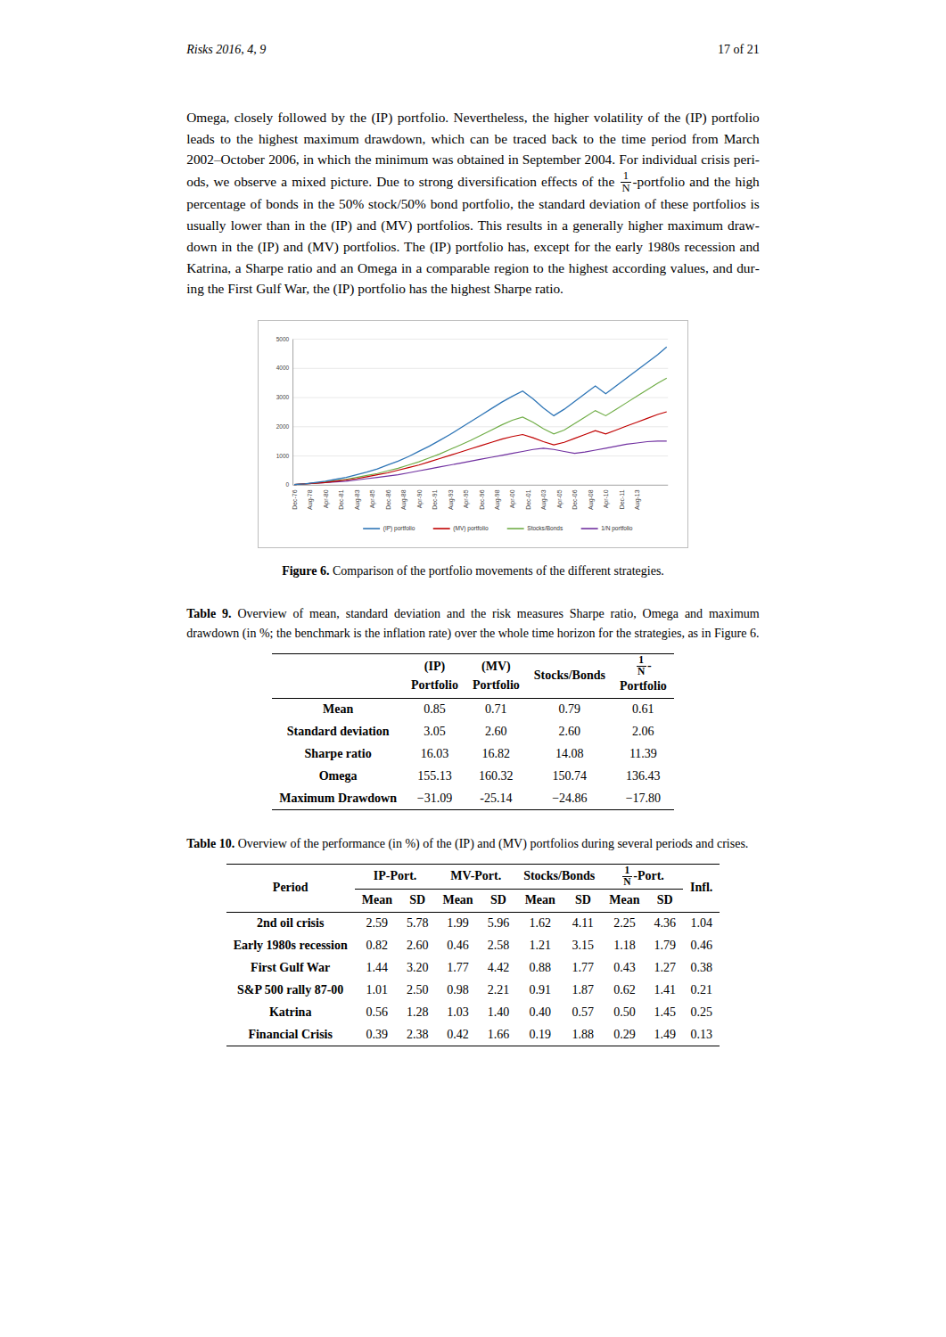Risks 2016, 4, 9
17 of 21
Omega, closely followed by the (IP) portfolio. Nevertheless, the higher volatility of the (IP) portfolio leads to the highest maximum drawdown, which can be traced back to the time period from March 2002–October 2006, in which the minimum was obtained in September 2004. For individual crisis periods, we observe a mixed picture. Due to strong diversification effects of the 1 N-portfolio and the high percentage of bonds in the 50% stock/50% bond portfolio, the standard deviation of these portfolios is usually lower than in the (IP) and (MV) portfolios. This results in a generally higher maximum drawdown in the (IP) and (MV) portfolios. The (IP) portfolio has, except for the early 1980s recession and Katrina, a Sharpe ratio and an Omega in a comparable region to the highest according values, and during the First Gulf War, the (IP) portfolio has the highest Sharpe ratio.
5000 4000 3000 2000 1000 0 Dec-76 Aug-78 Apr-80 Dec-81 Aug-83 Apr-85 Dec-86 Aug-88 Apr-90 Dec-91 Aug-93 Apr-95 Dec-96 Aug-98 Apr-00 Dec-01 Aug-03 Apr-05 Dec-06 Aug-08 Apr-10 Dec-11 Aug-13 (IP) portfolio (MV) portfolio Stocks/Bonds 1/N portfolio
Figure 6. Comparison of the portfolio movements of the different strategies.
Table 9. Overview of mean, standard deviation and the risk measures Sharpe ratio, Omega and maximum drawdown (in %; the benchmark is the inflation rate) over the whole time horizon for the strategies, as in Figure 6.
| | (IP) Portfolio | (MV) Portfolio | Stocks/Bonds | 1 N -Portfolio |
| --- | --- | --- | --- | --- |
| Mean | 0.85 | 0.71 | 0.79 | 0.61 |
| Standard deviation | 3.05 | 2.60 | 2.60 | 2.06 |
| Sharpe ratio | 16.03 | 16.82 | 14.08 | 11.39 |
| Omega | 155.13 | 160.32 | 150.74 | 136.43 |
| Maximum Drawdown | − 31.09 | -25.14 | − 24.86 | − 17.80 |
Table 10. Overview of the performance (in %) of the (IP) and (MV) portfolios during several periods and crises.
| Period | IP-Port. | MV-Port. | Stocks/Bonds | 1 N -Port. | Infl. |
| --- | --- | --- | --- | --- | --- |
| Mean | SD | Mean | SD | Mean | SD | Mean | SD |
| 2nd oil crisis | 2.59 | 5.78 | 1.99 | 5.96 | 1.62 | 4.11 | 2.25 | 4.36 | 1.04 |
| Early 1980s recession | 0.82 | 2.60 | 0.46 | 2.58 | 1.21 | 3.15 | 1.18 | 1.79 | 0.46 |
| First Gulf War | 1.44 | 3.20 | 1.77 | 4.42 | 0.88 | 1.77 | 0.43 | 1.27 | 0.38 |
| S&P 500 rally 87-00 | 1.01 | 2.50 | 0.98 | 2.21 | 0.91 | 1.87 | 0.62 | 1.41 | 0.21 |
| Katrina | 0.56 | 1.28 | 1.03 | 1.40 | 0.40 | 0.57 | 0.50 | 1.45 | 0.25 |
| Financial Crisis | 0.39 | 2.38 | 0.42 | 1.66 | 0.19 | 1.88 | 0.29 | 1.49 | 0.13 |